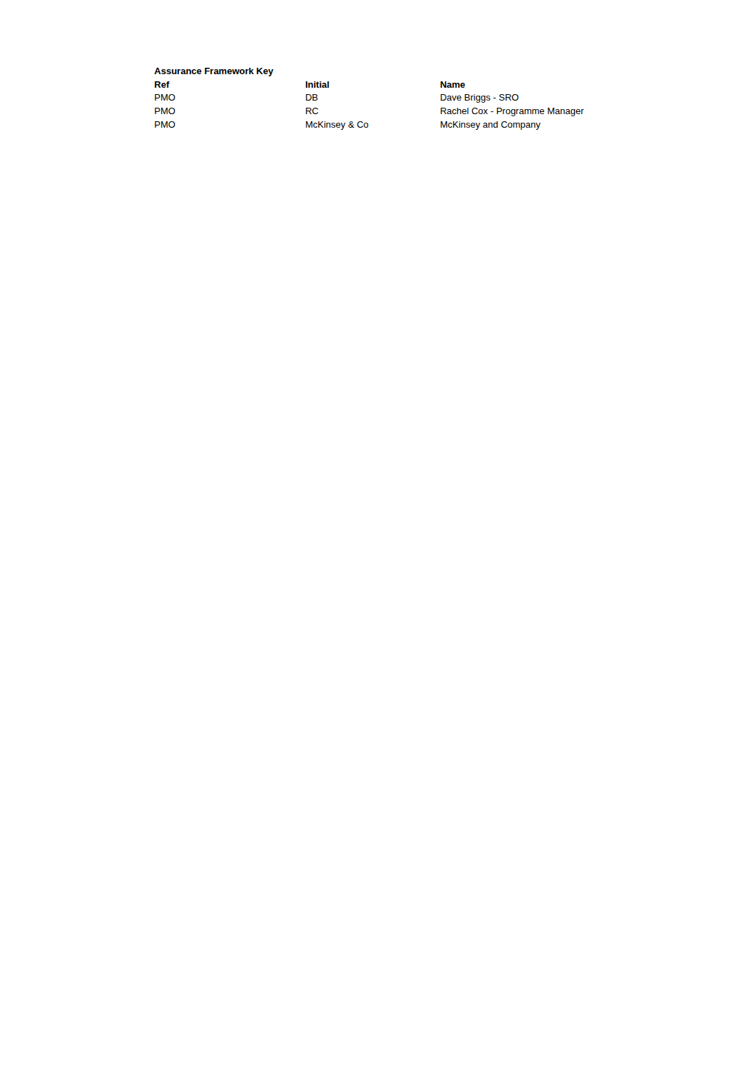Assurance Framework Key
| Ref | Initial | Name |
| --- | --- | --- |
| PMO | DB | Dave Briggs - SRO |
| PMO | RC | Rachel Cox - Programme Manager |
| PMO | McKinsey & Co | McKinsey and Company |